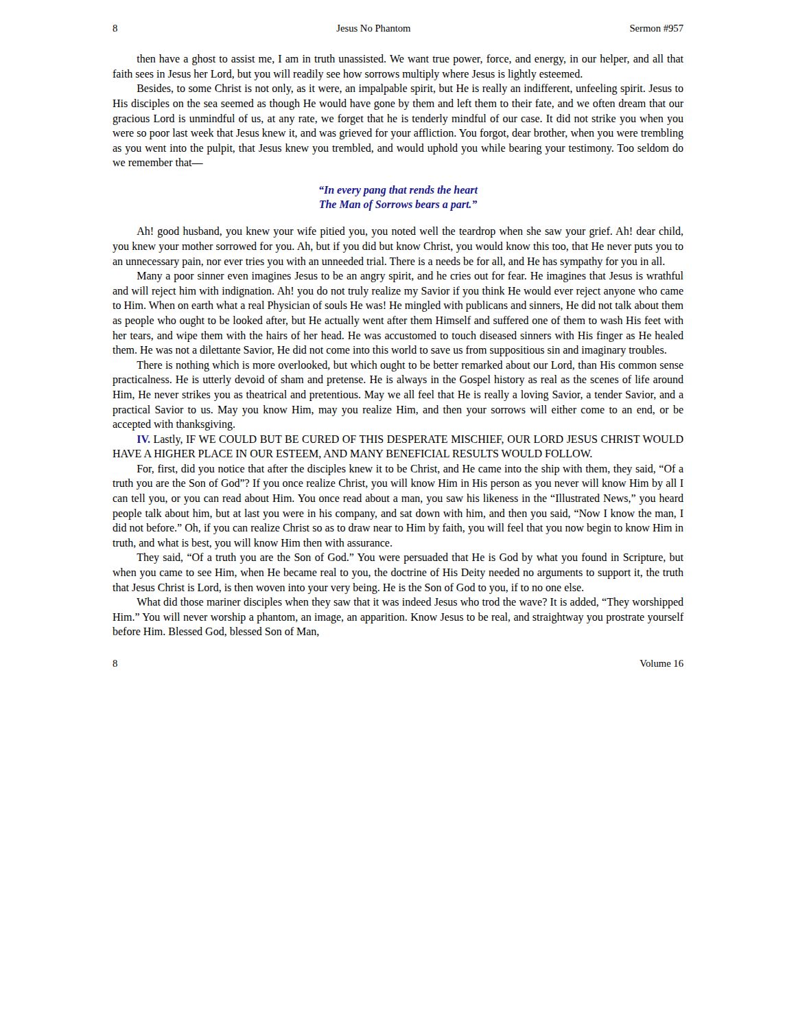8 Jesus No Phantom Sermon #957
then have a ghost to assist me, I am in truth unassisted. We want true power, force, and energy, in our helper, and all that faith sees in Jesus her Lord, but you will readily see how sorrows multiply where Jesus is lightly esteemed.
Besides, to some Christ is not only, as it were, an impalpable spirit, but He is really an indifferent, unfeeling spirit. Jesus to His disciples on the sea seemed as though He would have gone by them and left them to their fate, and we often dream that our gracious Lord is unmindful of us, at any rate, we forget that he is tenderly mindful of our case. It did not strike you when you were so poor last week that Jesus knew it, and was grieved for your affliction. You forgot, dear brother, when you were trembling as you went into the pulpit, that Jesus knew you trembled, and would uphold you while bearing your testimony. Too seldom do we remember that—
“In every pang that rends the heart
The Man of Sorrows bears a part.”
Ah! good husband, you knew your wife pitied you, you noted well the teardrop when she saw your grief. Ah! dear child, you knew your mother sorrowed for you. Ah, but if you did but know Christ, you would know this too, that He never puts you to an unnecessary pain, nor ever tries you with an unneeded trial. There is a needs be for all, and He has sympathy for you in all.
Many a poor sinner even imagines Jesus to be an angry spirit, and he cries out for fear. He imagines that Jesus is wrathful and will reject him with indignation. Ah! you do not truly realize my Savior if you think He would ever reject anyone who came to Him. When on earth what a real Physician of souls He was! He mingled with publicans and sinners, He did not talk about them as people who ought to be looked after, but He actually went after them Himself and suffered one of them to wash His feet with her tears, and wipe them with the hairs of her head. He was accustomed to touch diseased sinners with His finger as He healed them. He was not a dilettante Savior, He did not come into this world to save us from suppositious sin and imaginary troubles.
There is nothing which is more overlooked, but which ought to be better remarked about our Lord, than His common sense practicalness. He is utterly devoid of sham and pretense. He is always in the Gospel history as real as the scenes of life around Him, He never strikes you as theatrical and pretentious. May we all feel that He is really a loving Savior, a tender Savior, and a practical Savior to us. May you know Him, may you realize Him, and then your sorrows will either come to an end, or be accepted with thanksgiving.
IV. Lastly, IF WE COULD BUT BE CURED OF THIS DESPERATE MISCHIEF, OUR LORD JESUS CHRIST WOULD HAVE A HIGHER PLACE IN OUR ESTEEM, AND MANY BENEFICIAL RESULTS WOULD FOLLOW.
For, first, did you notice that after the disciples knew it to be Christ, and He came into the ship with them, they said, “Of a truth you are the Son of God”? If you once realize Christ, you will know Him in His person as you never will know Him by all I can tell you, or you can read about Him. You once read about a man, you saw his likeness in the “Illustrated News,” you heard people talk about him, but at last you were in his company, and sat down with him, and then you said, “Now I know the man, I did not before.” Oh, if you can realize Christ so as to draw near to Him by faith, you will feel that you now begin to know Him in truth, and what is best, you will know Him then with assurance.
They said, “Of a truth you are the Son of God.” You were persuaded that He is God by what you found in Scripture, but when you came to see Him, when He became real to you, the doctrine of His Deity needed no arguments to support it, the truth that Jesus Christ is Lord, is then woven into your very being. He is the Son of God to you, if to no one else.
What did those mariner disciples when they saw that it was indeed Jesus who trod the wave? It is added, “They worshipped Him.” You will never worship a phantom, an image, an apparition. Know Jesus to be real, and straightway you prostrate yourself before Him. Blessed God, blessed Son of Man,
8 Volume 16